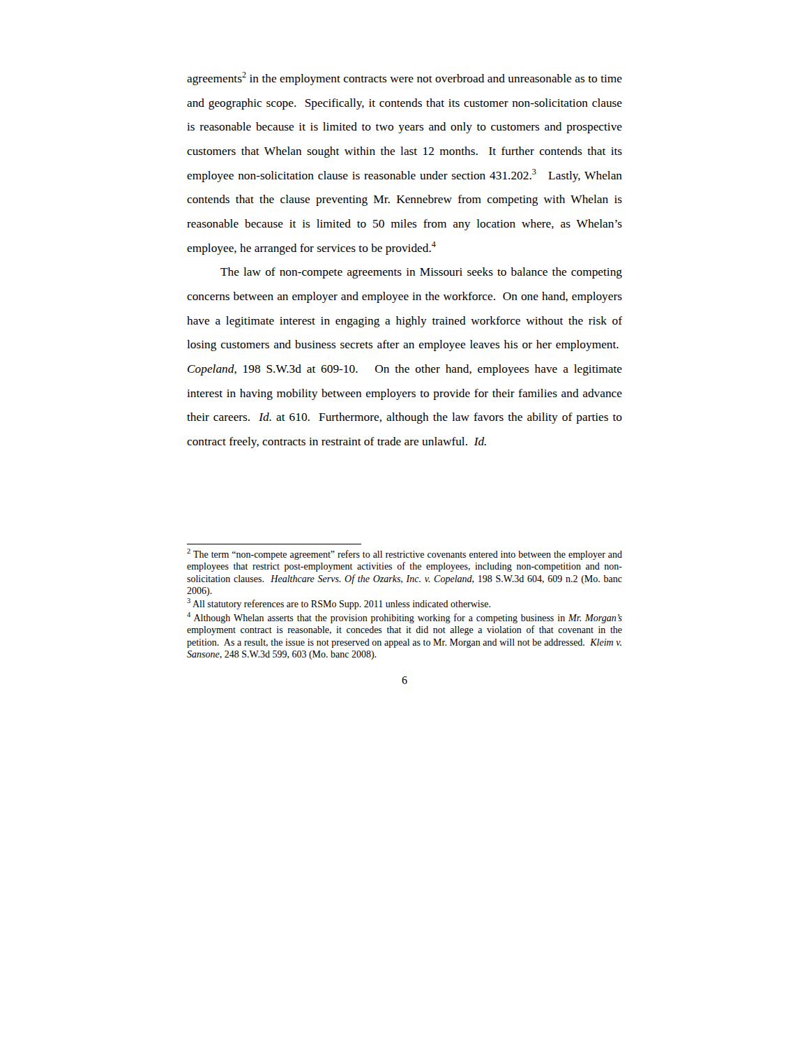agreements2 in the employment contracts were not overbroad and unreasonable as to time and geographic scope. Specifically, it contends that its customer non-solicitation clause is reasonable because it is limited to two years and only to customers and prospective customers that Whelan sought within the last 12 months. It further contends that its employee non-solicitation clause is reasonable under section 431.202.3 Lastly, Whelan contends that the clause preventing Mr. Kennebrew from competing with Whelan is reasonable because it is limited to 50 miles from any location where, as Whelan’s employee, he arranged for services to be provided.4
The law of non-compete agreements in Missouri seeks to balance the competing concerns between an employer and employee in the workforce. On one hand, employers have a legitimate interest in engaging a highly trained workforce without the risk of losing customers and business secrets after an employee leaves his or her employment. Copeland, 198 S.W.3d at 609-10. On the other hand, employees have a legitimate interest in having mobility between employers to provide for their families and advance their careers. Id. at 610. Furthermore, although the law favors the ability of parties to contract freely, contracts in restraint of trade are unlawful. Id.
2 The term “non-compete agreement” refers to all restrictive covenants entered into between the employer and employees that restrict post-employment activities of the employees, including non-competition and non-solicitation clauses. Healthcare Servs. Of the Ozarks, Inc. v. Copeland, 198 S.W.3d 604, 609 n.2 (Mo. banc 2006).
3 All statutory references are to RSMo Supp. 2011 unless indicated otherwise.
4 Although Whelan asserts that the provision prohibiting working for a competing business in Mr. Morgan’s employment contract is reasonable, it concedes that it did not allege a violation of that covenant in the petition. As a result, the issue is not preserved on appeal as to Mr. Morgan and will not be addressed. Kleim v. Sansone, 248 S.W.3d 599, 603 (Mo. banc 2008).
6